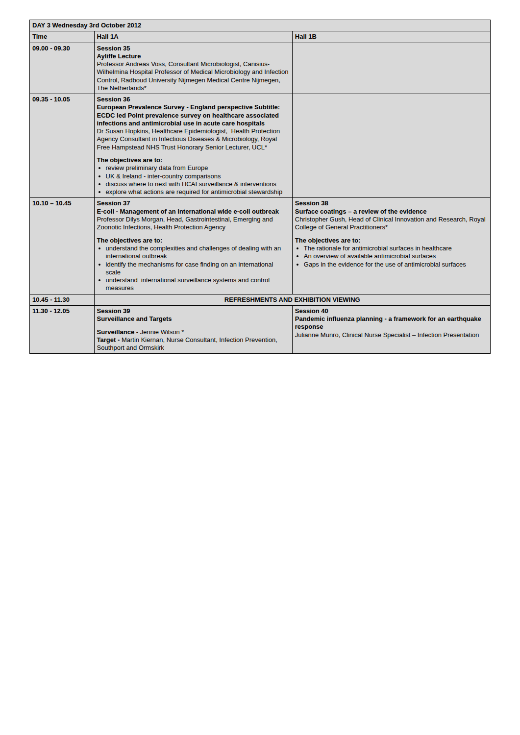| DAY 3 Wednesday 3rd October 2012 |
| Time | Hall 1A | Hall 1B |
| 09.00 - 09.30 | Session 35 Ayliffe Lecture Professor Andreas Voss, Consultant Microbiologist, Canisius-Wilhelmina Hospital Professor of Medical Microbiology and Infection Control, Radboud University Nijmegen Medical Centre Nijmegen, The Netherlands* | |
| 09.35 - 10.05 | Session 36 European Prevalence Survey - England perspective Subtitle: ECDC led Point prevalence survey on healthcare associated infections and antimicrobial use in acute care hospitals Dr Susan Hopkins, Healthcare Epidemiologist, Health Protection Agency Consultant in Infectious Diseases & Microbiology, Royal Free Hampstead NHS Trust Honorary Senior Lecturer, UCL* The objectives are to: review preliminary data from Europe UK & Ireland - inter-country comparisons discuss where to next with HCAI surveillance & interventions explore what actions are required for antimicrobial stewardship | |
| 10.10 – 10.45 | Session 37 E-coli - Management of an international wide e-coli outbreak Professor Dilys Morgan, Head, Gastrointestinal, Emerging and Zoonotic Infections, Health Protection Agency The objectives are to: understand the complexities and challenges of dealing with an international outbreak identify the mechanisms for case finding on an international scale understand international surveillance systems and control measures | Session 38 Surface coatings – a review of the evidence Christopher Gush, Head of Clinical Innovation and Research, Royal College of General Practitioners* The objectives are to: The rationale for antimicrobial surfaces in healthcare An overview of available antimicrobial surfaces Gaps in the evidence for the use of antimicrobial surfaces |
| 10.45 - 11.30 | REFRESHMENTS AND EXHIBITION VIEWING |
| 11.30 - 12.05 | Session 39 Surveillance and Targets Surveillance - Jennie Wilson * Target - Martin Kiernan, Nurse Consultant, Infection Prevention, Southport and Ormskirk | Session 40 Pandemic influenza planning - a framework for an earthquake response Julianne Munro, Clinical Nurse Specialist – Infection Presentation |